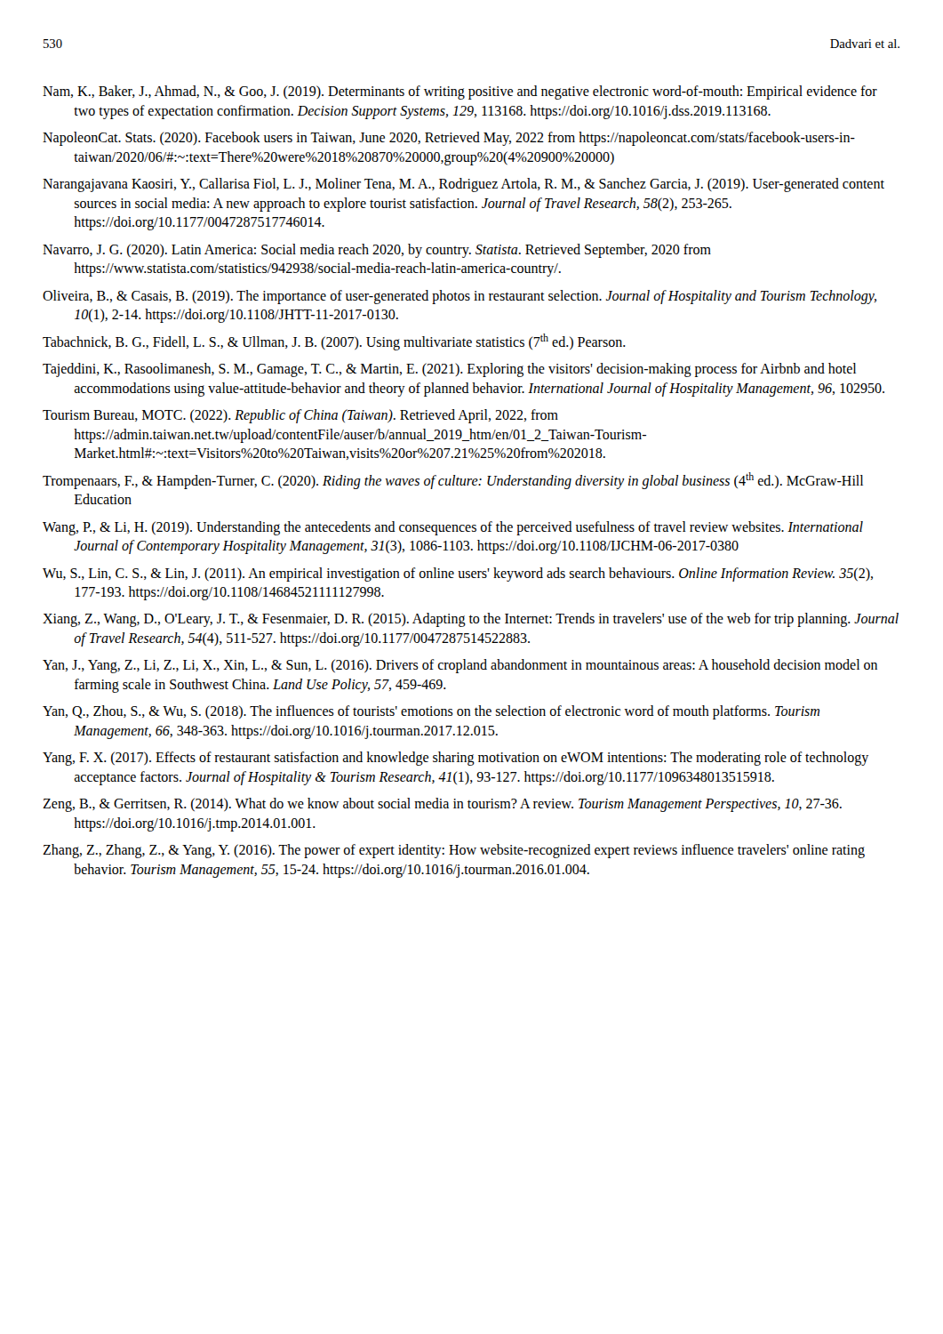530 Dadvari et al.
Nam, K., Baker, J., Ahmad, N., & Goo, J. (2019). Determinants of writing positive and negative electronic word-of-mouth: Empirical evidence for two types of expectation confirmation. Decision Support Systems, 129, 113168. https://doi.org/10.1016/j.dss.2019.113168.
NapoleonCat. Stats. (2020). Facebook users in Taiwan, June 2020, Retrieved May, 2022 from https://napoleoncat.com/stats/facebook-users-in-taiwan/2020/06/#:~:text=There%20were%2018%20870%20000,group%20(4%20900%20000)
Narangajavana Kaosiri, Y., Callarisa Fiol, L. J., Moliner Tena, M. A., Rodriguez Artola, R. M., & Sanchez Garcia, J. (2019). User-generated content sources in social media: A new approach to explore tourist satisfaction. Journal of Travel Research, 58(2), 253-265. https://doi.org/10.1177/0047287517746014.
Navarro, J. G. (2020). Latin America: Social media reach 2020, by country. Statista. Retrieved September, 2020 from https://www.statista.com/statistics/942938/social-media-reach-latin-america-country/.
Oliveira, B., & Casais, B. (2019). The importance of user-generated photos in restaurant selection. Journal of Hospitality and Tourism Technology, 10(1), 2-14. https://doi.org/10.1108/JHTT-11-2017-0130.
Tabachnick, B. G., Fidell, L. S., & Ullman, J. B. (2007). Using multivariate statistics (7th ed.) Pearson.
Tajeddini, K., Rasoolimanesh, S. M., Gamage, T. C., & Martin, E. (2021). Exploring the visitors' decision-making process for Airbnb and hotel accommodations using value-attitude-behavior and theory of planned behavior. International Journal of Hospitality Management, 96, 102950.
Tourism Bureau, MOTC. (2022). Republic of China (Taiwan). Retrieved April, 2022, from https://admin.taiwan.net.tw/upload/contentFile/auser/b/annual_2019_htm/en/01_2_Taiwan-Tourism-Market.html#:~:text=Visitors%20to%20Taiwan,visits%20or%207.21%25%20from%202018.
Trompenaars, F., & Hampden-Turner, C. (2020). Riding the waves of culture: Understanding diversity in global business (4th ed.). McGraw-Hill Education
Wang, P., & Li, H. (2019). Understanding the antecedents and consequences of the perceived usefulness of travel review websites. International Journal of Contemporary Hospitality Management, 31(3), 1086-1103. https://doi.org/10.1108/IJCHM-06-2017-0380
Wu, S., Lin, C. S., & Lin, J. (2011). An empirical investigation of online users' keyword ads search behaviours. Online Information Review. 35(2), 177-193. https://doi.org/10.1108/14684521111127998.
Xiang, Z., Wang, D., O'Leary, J. T., & Fesenmaier, D. R. (2015). Adapting to the Internet: Trends in travelers' use of the web for trip planning. Journal of Travel Research, 54(4), 511-527. https://doi.org/10.1177/0047287514522883.
Yan, J., Yang, Z., Li, Z., Li, X., Xin, L., & Sun, L. (2016). Drivers of cropland abandonment in mountainous areas: A household decision model on farming scale in Southwest China. Land Use Policy, 57, 459-469.
Yan, Q., Zhou, S., & Wu, S. (2018). The influences of tourists' emotions on the selection of electronic word of mouth platforms. Tourism Management, 66, 348-363. https://doi.org/10.1016/j.tourman.2017.12.015.
Yang, F. X. (2017). Effects of restaurant satisfaction and knowledge sharing motivation on eWOM intentions: The moderating role of technology acceptance factors. Journal of Hospitality & Tourism Research, 41(1), 93-127. https://doi.org/10.1177/1096348013515918.
Zeng, B., & Gerritsen, R. (2014). What do we know about social media in tourism? A review. Tourism Management Perspectives, 10, 27-36. https://doi.org/10.1016/j.tmp.2014.01.001.
Zhang, Z., Zhang, Z., & Yang, Y. (2016). The power of expert identity: How website-recognized expert reviews influence travelers' online rating behavior. Tourism Management, 55, 15-24. https://doi.org/10.1016/j.tourman.2016.01.004.